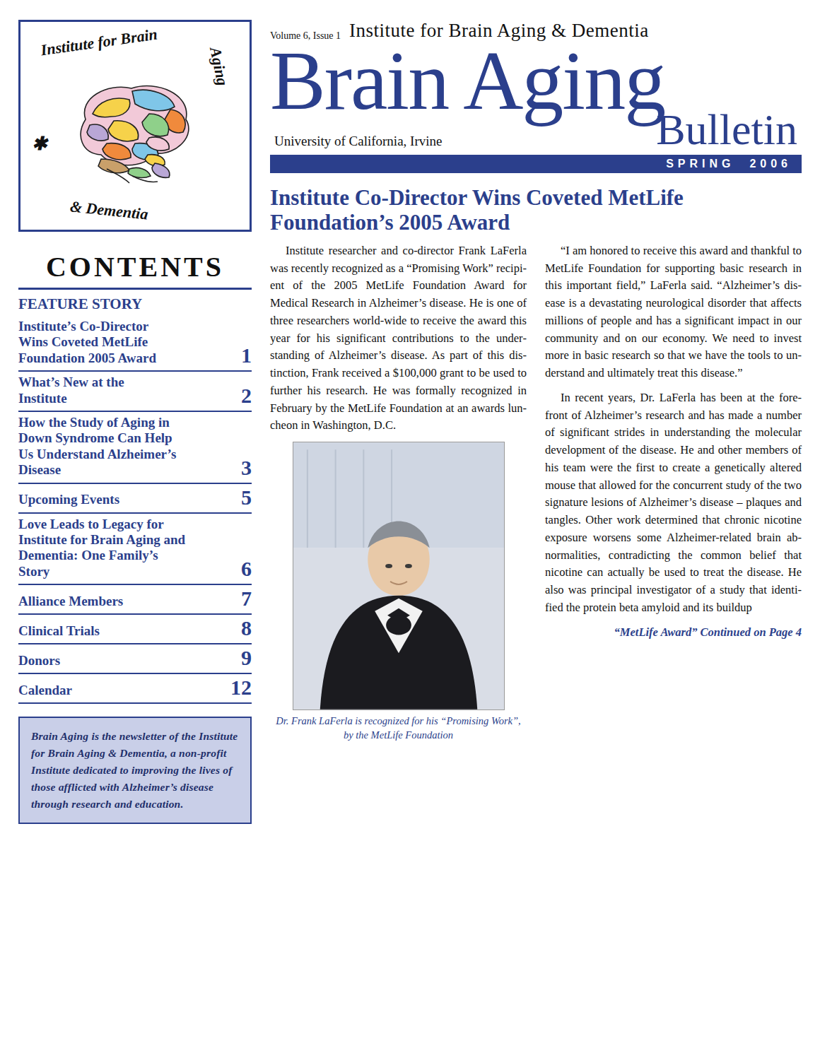Institute for Brain Aging & Dementia ✱
CONTENTS
FEATURE STORY
Institute’s Co-Director
Wins Coveted MetLife
Foundation 2005 Award
1
What’s New at the
Institute
2
How the Study of Aging in
Down Syndrome Can Help
Us Understand Alzheimer’s
Disease
3
Upcoming Events
5
Love Leads to Legacy for
Institute for Brain Aging and
Dementia: One Family’s
Story
6
Alliance Members
7
Clinical Trials
8
Donors
9
Calendar
12
Brain Aging is the newsletter of the Institute for Brain Aging & Dementia, a non-profit Institute dedicated to improving the lives of those afflicted with Alzheimer’s disease through research and education.
Volume 6, Issue 1 Institute for Brain Aging & Dementia
Brain Aging
University of California, Irvine
Bulletin
SPRING 2006
Institute Co-Director Wins Coveted MetLife Foundation’s 2005 Award
Institute researcher and co-director Frank LaFerla was recently recognized as a “Promising Work” recipient of the 2005 MetLife Foundation Award for Medical Research in Alzheimer’s disease. He is one of three researchers world-wide to receive the award this year for his significant contributions to the understanding of Alzheimer’s disease. As part of this distinction, Frank received a $100,000 grant to be used to further his research. He was formally recognized in February by the MetLife Foundation at an awards luncheon in Washington, D.C.
Dr. Frank LaFerla is recognized for his “Promising Work”, by the MetLife Foundation
“I am honored to receive this award and thankful to MetLife Foundation for supporting basic research in this important field,” LaFerla said. “Alzheimer’s disease is a devastating neurological disorder that affects millions of people and has a significant impact in our community and on our economy. We need to invest more in basic research so that we have the tools to understand and ultimately treat this disease.”
In recent years, Dr. LaFerla has been at the forefront of Alzheimer’s research and has made a number of significant strides in understanding the molecular development of the disease. He and other members of his team were the first to create a genetically altered mouse that allowed for the concurrent study of the two signature lesions of Alzheimer’s disease – plaques and tangles. Other work determined that chronic nicotine exposure worsens some Alzheimer-related brain abnormalities, contradicting the common belief that nicotine can actually be used to treat the disease. He also was principal investigator of a study that identified the protein beta amyloid and its buildup
“MetLife Award” Continued on Page 4